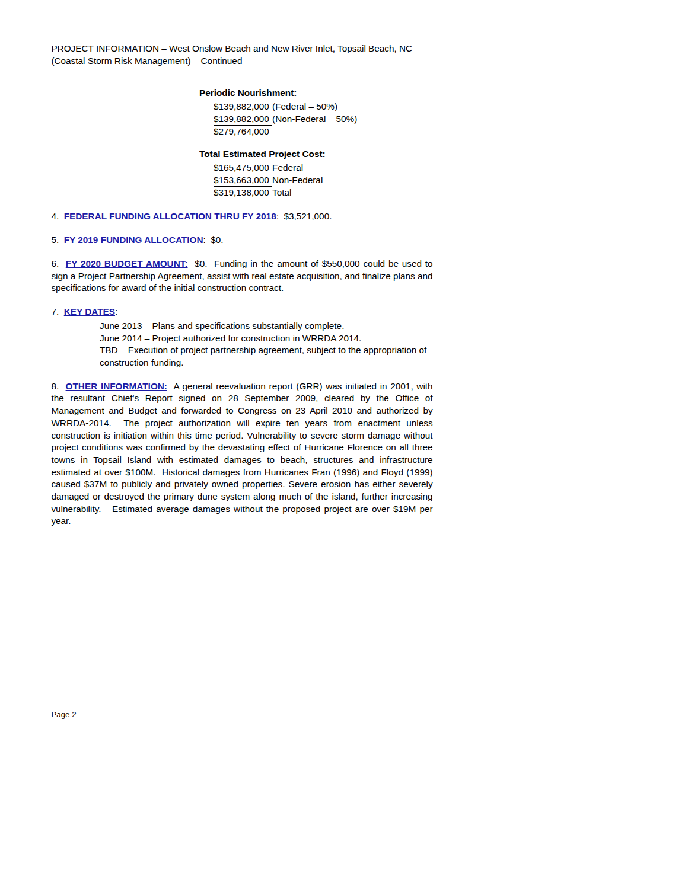PROJECT INFORMATION – West Onslow Beach and New River Inlet, Topsail Beach, NC
(Coastal Storm Risk Management) – Continued
Periodic Nourishment:
| $139,882,000 | (Federal – 50%) |
| $139,882,000 | (Non-Federal – 50%) |
| $279,764,000 | |
Total Estimated Project Cost:
| $165,475,000 | Federal |
| $153,663,000 | Non-Federal |
| $319,138,000 | Total |
4. FEDERAL FUNDING ALLOCATION THRU FY 2018: $3,521,000.
5. FY 2019 FUNDING ALLOCATION: $0.
6. FY 2020 BUDGET AMOUNT: $0. Funding in the amount of $550,000 could be used to sign a Project Partnership Agreement, assist with real estate acquisition, and finalize plans and specifications for award of the initial construction contract.
7. KEY DATES:
June 2013 – Plans and specifications substantially complete.
June 2014 – Project authorized for construction in WRRDA 2014.
TBD – Execution of project partnership agreement, subject to the appropriation of
construction funding.
8. OTHER INFORMATION: A general reevaluation report (GRR) was initiated in 2001, with the resultant Chief's Report signed on 28 September 2009, cleared by the Office of Management and Budget and forwarded to Congress on 23 April 2010 and authorized by WRRDA-2014. The project authorization will expire ten years from enactment unless construction is initiation within this time period. Vulnerability to severe storm damage without project conditions was confirmed by the devastating effect of Hurricane Florence on all three towns in Topsail Island with estimated damages to beach, structures and infrastructure estimated at over $100M. Historical damages from Hurricanes Fran (1996) and Floyd (1999) caused $37M to publicly and privately owned properties. Severe erosion has either severely damaged or destroyed the primary dune system along much of the island, further increasing vulnerability. Estimated average damages without the proposed project are over $19M per year.
Page 2